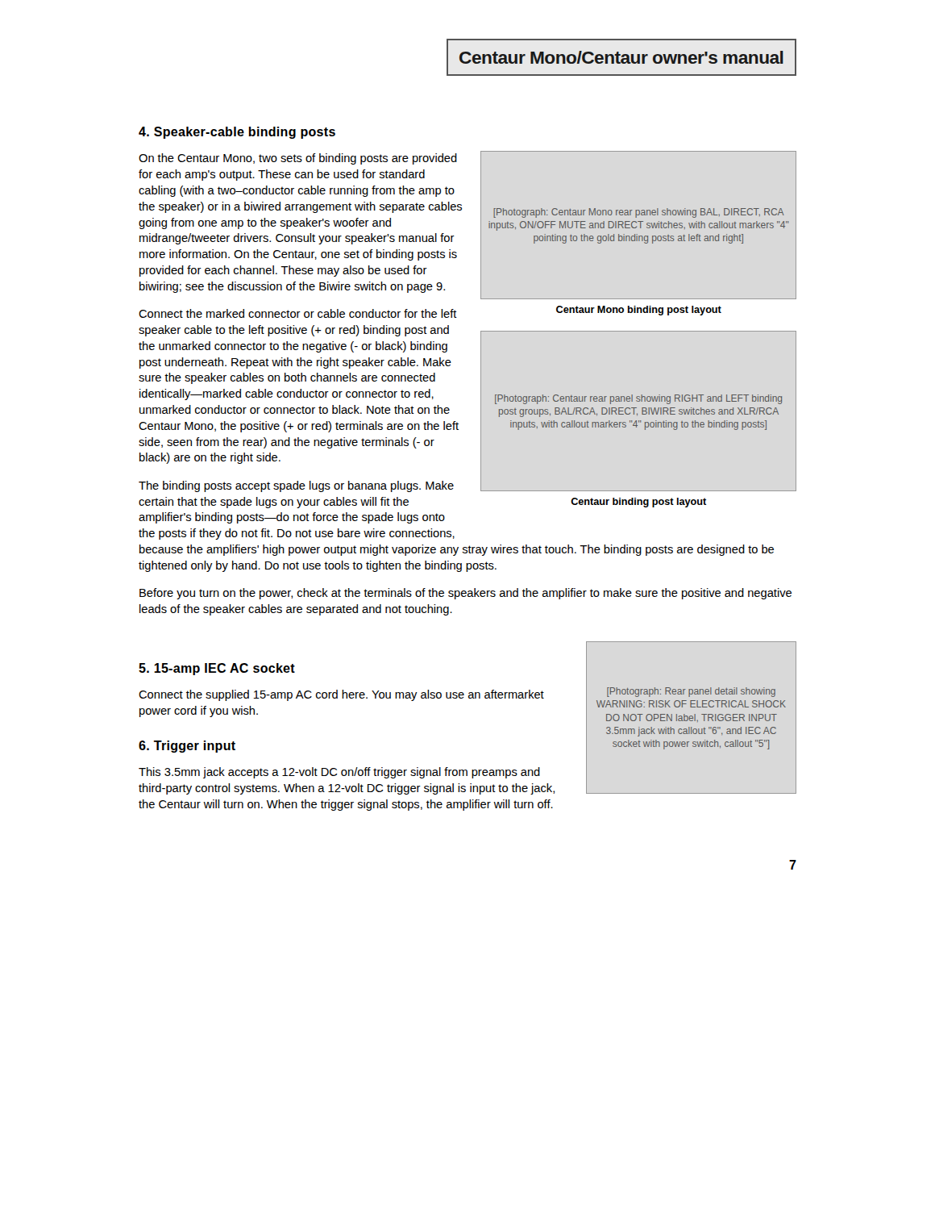Centaur Mono/Centaur owner's manual
4. Speaker-cable binding posts
[Photograph: Centaur Mono rear panel showing BAL, DIRECT, RCA inputs, ON/OFF MUTE and DIRECT switches, with callout markers "4" pointing to the gold binding posts at left and right]
Centaur Mono binding post layout
[Photograph: Centaur rear panel showing RIGHT and LEFT binding post groups, BAL/RCA, DIRECT, BIWIRE switches and XLR/RCA inputs, with callout markers "4" pointing to the binding posts]
Centaur binding post layout
On the Centaur Mono, two sets of binding posts are provided for each amp's output. These can be used for standard cabling (with a two–conductor cable running from the amp to the speaker) or in a biwired arrangement with separate cables going from one amp to the speaker's woofer and midrange/tweeter drivers. Consult your speaker's manual for more information. On the Centaur, one set of binding posts is provided for each channel. These may also be used for biwiring; see the discussion of the Biwire switch on page 9.
Connect the marked connector or cable conductor for the left speaker cable to the left positive (+ or red) binding post and the unmarked connector to the negative (- or black) binding post underneath. Repeat with the right speaker cable. Make sure the speaker cables on both channels are connected identically—marked cable conductor or connector to red, unmarked conductor or connector to black. Note that on the Centaur Mono, the positive (+ or red) terminals are on the left side, seen from the rear) and the negative terminals (- or black) are on the right side.
The binding posts accept spade lugs or banana plugs. Make certain that the spade lugs on your cables will fit the amplifier's binding posts—do not force the spade lugs onto the posts if they do not fit. Do not use bare wire connections, because the amplifiers' high power output might vaporize any stray wires that touch. The binding posts are designed to be tightened only by hand. Do not use tools to tighten the binding posts.
Before you turn on the power, check at the terminals of the speakers and the amplifier to make sure the positive and negative leads of the speaker cables are separated and not touching.
[Photograph: Rear panel detail showing WARNING: RISK OF ELECTRICAL SHOCK DO NOT OPEN label, TRIGGER INPUT 3.5mm jack with callout "6", and IEC AC socket with power switch, callout "5"]
5. 15-amp IEC AC socket
Connect the supplied 15-amp AC cord here. You may also use an aftermarket power cord if you wish.
6. Trigger input
This 3.5mm jack accepts a 12-volt DC on/off trigger signal from preamps and third-party control systems. When a 12-volt DC trigger signal is input to the jack, the Centaur will turn on. When the trigger signal stops, the amplifier will turn off.
7